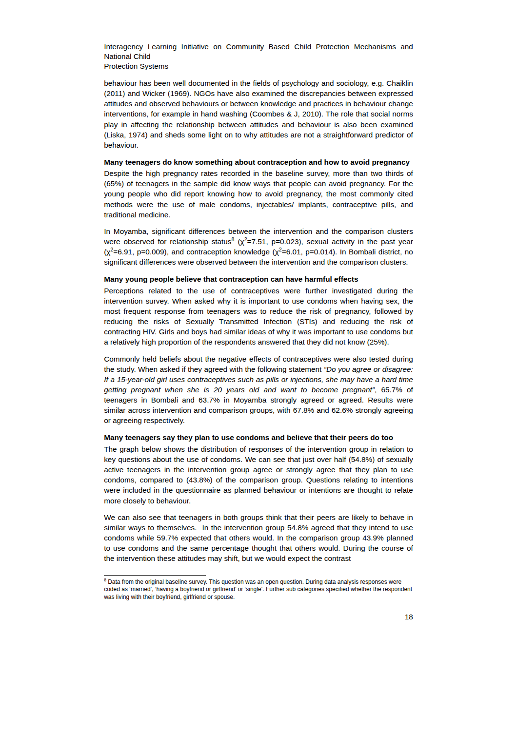Interagency Learning Initiative on Community Based Child Protection Mechanisms and National Child
Protection Systems
behaviour has been well documented in the fields of psychology and sociology, e.g. Chaiklin (2011) and Wicker (1969). NGOs have also examined the discrepancies between expressed attitudes and observed behaviours or between knowledge and practices in behaviour change interventions, for example in hand washing (Coombes & J, 2010). The role that social norms play in affecting the relationship between attitudes and behaviour is also been examined (Liska, 1974) and sheds some light on to why attitudes are not a straightforward predictor of behaviour.
Many teenagers do know something about contraception and how to avoid pregnancy
Despite the high pregnancy rates recorded in the baseline survey, more than two thirds of (65%) of teenagers in the sample did know ways that people can avoid pregnancy. For the young people who did report knowing how to avoid pregnancy, the most commonly cited methods were the use of male condoms, injectables/ implants, contraceptive pills, and traditional medicine.
In Moyamba, significant differences between the intervention and the comparison clusters were observed for relationship status8 (χ2=7.51, p=0.023), sexual activity in the past year (χ2=6.91, p=0.009), and contraception knowledge (χ2=6.01, p=0.014). In Bombali district, no significant differences were observed between the intervention and the comparison clusters.
Many young people believe that contraception can have harmful effects
Perceptions related to the use of contraceptives were further investigated during the intervention survey. When asked why it is important to use condoms when having sex, the most frequent response from teenagers was to reduce the risk of pregnancy, followed by reducing the risks of Sexually Transmitted Infection (STIs) and reducing the risk of contracting HIV. Girls and boys had similar ideas of why it was important to use condoms but a relatively high proportion of the respondents answered that they did not know (25%).
Commonly held beliefs about the negative effects of contraceptives were also tested during the study. When asked if they agreed with the following statement “Do you agree or disagree: If a 15-year-old girl uses contraceptives such as pills or injections, she may have a hard time getting pregnant when she is 20 years old and want to become pregnant”, 65.7% of teenagers in Bombali and 63.7% in Moyamba strongly agreed or agreed. Results were similar across intervention and comparison groups, with 67.8% and 62.6% strongly agreeing or agreeing respectively.
Many teenagers say they plan to use condoms and believe that their peers do too
The graph below shows the distribution of responses of the intervention group in relation to key questions about the use of condoms. We can see that just over half (54.8%) of sexually active teenagers in the intervention group agree or strongly agree that they plan to use condoms, compared to (43.8%) of the comparison group. Questions relating to intentions were included in the questionnaire as planned behaviour or intentions are thought to relate more closely to behaviour.
We can also see that teenagers in both groups think that their peers are likely to behave in similar ways to themselves. In the intervention group 54.8% agreed that they intend to use condoms while 59.7% expected that others would. In the comparison group 43.9% planned to use condoms and the same percentage thought that others would. During the course of the intervention these attitudes may shift, but we would expect the contrast
8 Data from the original baseline survey. This question was an open question. During data analysis responses were coded as ‘married’, ‘having a boyfriend or girlfriend’ or ‘single’. Further sub categories specified whether the respondent was living with their boyfriend, girlfriend or spouse.
18